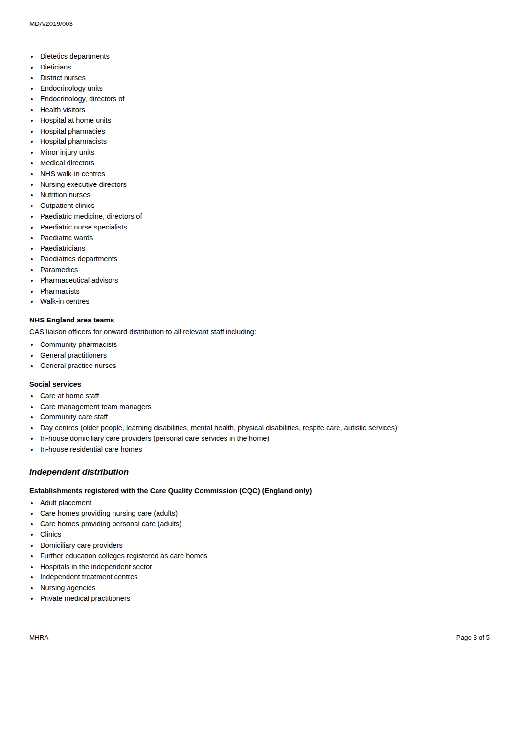MDA/2019/003
Dietetics departments
Dieticians
District nurses
Endocrinology units
Endocrinology, directors of
Health visitors
Hospital at home units
Hospital pharmacies
Hospital pharmacists
Minor injury units
Medical directors
NHS walk-in centres
Nursing executive directors
Nutrition nurses
Outpatient clinics
Paediatric medicine, directors of
Paediatric nurse specialists
Paediatric wards
Paediatricians
Paediatrics departments
Paramedics
Pharmaceutical advisors
Pharmacists
Walk-in centres
NHS England area teams
CAS liaison officers for onward distribution to all relevant staff including:
Community pharmacists
General practitioners
General practice nurses
Social services
Care at home staff
Care management team managers
Community care staff
Day centres (older people, learning disabilities, mental health, physical disabilities, respite care, autistic services)
In-house domiciliary care providers (personal care services in the home)
In-house residential care homes
Independent distribution
Establishments registered with the Care Quality Commission (CQC) (England only)
Adult placement
Care homes providing nursing care (adults)
Care homes providing personal care (adults)
Clinics
Domiciliary care providers
Further education colleges registered as care homes
Hospitals in the independent sector
Independent treatment centres
Nursing agencies
Private medical practitioners
MHRA Page 3 of 5